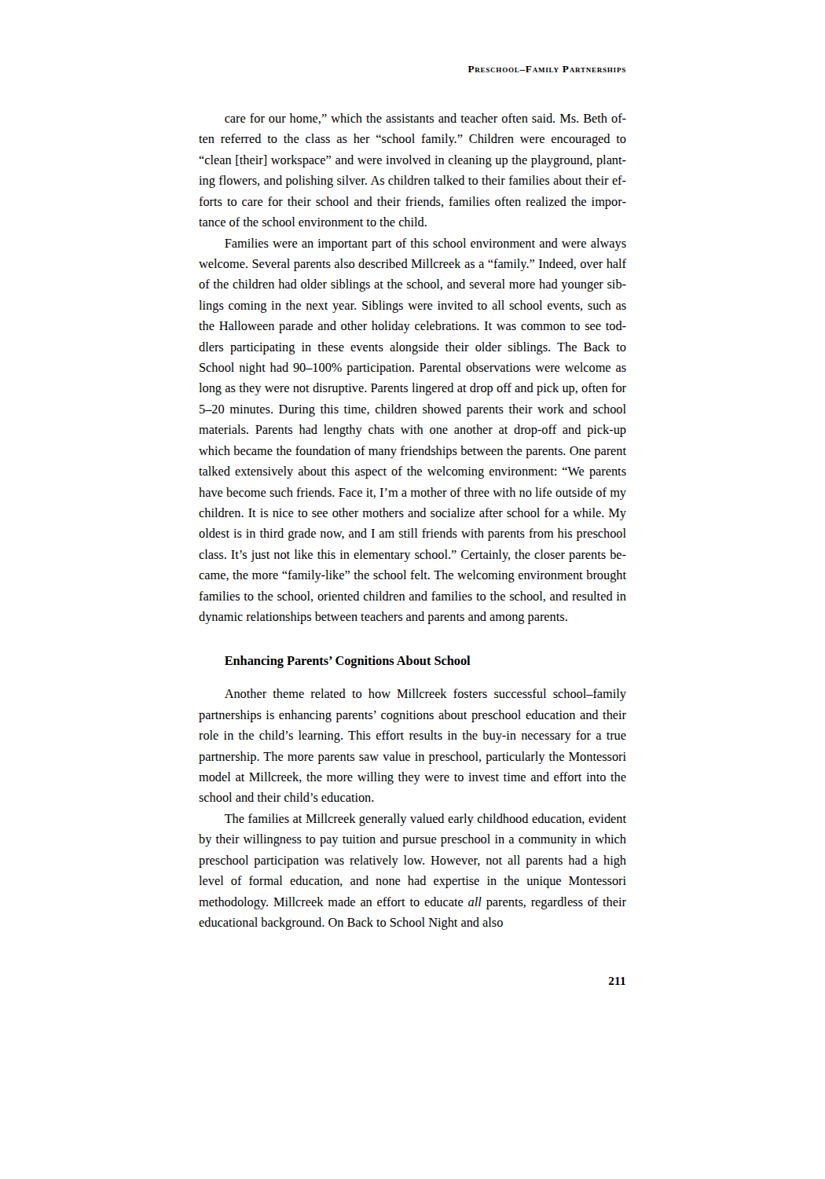Preschool–Family Partnerships
care for our home,” which the assistants and teacher often said. Ms. Beth often referred to the class as her “school family.” Children were encouraged to “clean [their] workspace” and were involved in cleaning up the playground, planting flowers, and polishing silver. As children talked to their families about their efforts to care for their school and their friends, families often realized the importance of the school environment to the child.
Families were an important part of this school environment and were always welcome. Several parents also described Millcreek as a “family.” Indeed, over half of the children had older siblings at the school, and several more had younger siblings coming in the next year. Siblings were invited to all school events, such as the Halloween parade and other holiday celebrations. It was common to see toddlers participating in these events alongside their older siblings. The Back to School night had 90–100% participation. Parental observations were welcome as long as they were not disruptive. Parents lingered at drop off and pick up, often for 5–20 minutes. During this time, children showed parents their work and school materials. Parents had lengthy chats with one another at drop-off and pick-up which became the foundation of many friendships between the parents. One parent talked extensively about this aspect of the welcoming environment: “We parents have become such friends. Face it, I’m a mother of three with no life outside of my children. It is nice to see other mothers and socialize after school for a while. My oldest is in third grade now, and I am still friends with parents from his preschool class. It’s just not like this in elementary school.” Certainly, the closer parents became, the more “family-like” the school felt. The welcoming environment brought families to the school, oriented children and families to the school, and resulted in dynamic relationships between teachers and parents and among parents.
Enhancing Parents’ Cognitions About School
Another theme related to how Millcreek fosters successful school–family partnerships is enhancing parents’ cognitions about preschool education and their role in the child’s learning. This effort results in the buy-in necessary for a true partnership. The more parents saw value in preschool, particularly the Montessori model at Millcreek, the more willing they were to invest time and effort into the school and their child’s education.
The families at Millcreek generally valued early childhood education, evident by their willingness to pay tuition and pursue preschool in a community in which preschool participation was relatively low. However, not all parents had a high level of formal education, and none had expertise in the unique Montessori methodology. Millcreek made an effort to educate all parents, regardless of their educational background. On Back to School Night and also
211